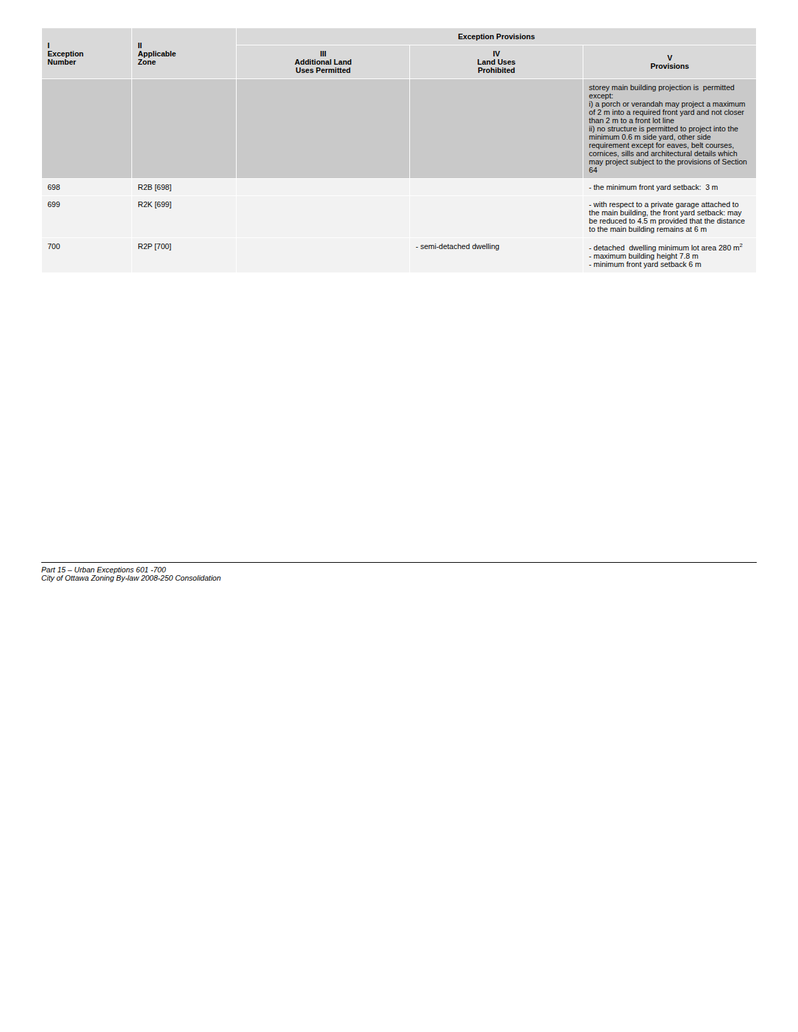| I Exception Number | II Applicable Zone | Exception Provisions |
| --- | --- | --- |
| III Additional Land Uses Permitted | IV Land Uses Prohibited | V Provisions |
| | | | | storey main building projection is permitted except: i) a porch or verandah may project a maximum of 2 m into a required front yard and not closer than 2 m to a front lot line ii) no structure is permitted to project into the minimum 0.6 m side yard, other side requirement except for eaves, belt courses, cornices, sills and architectural details which may project subject to the provisions of Section 64 |
| 698 | R2B [698] | | | - the minimum front yard setback: 3 m |
| 699 | R2K [699] | | | - with respect to a private garage attached to the main building, the front yard setback: may be reduced to 4.5 m provided that the distance to the main building remains at 6 m |
| 700 | R2P [700] | | - semi-detached dwelling | - detached dwelling minimum lot area 280 m 2 - maximum building height 7.8 m - minimum front yard setback 6 m |
Part 15 – Urban Exceptions 601 -700
City of Ottawa Zoning By-law 2008-250 Consolidation